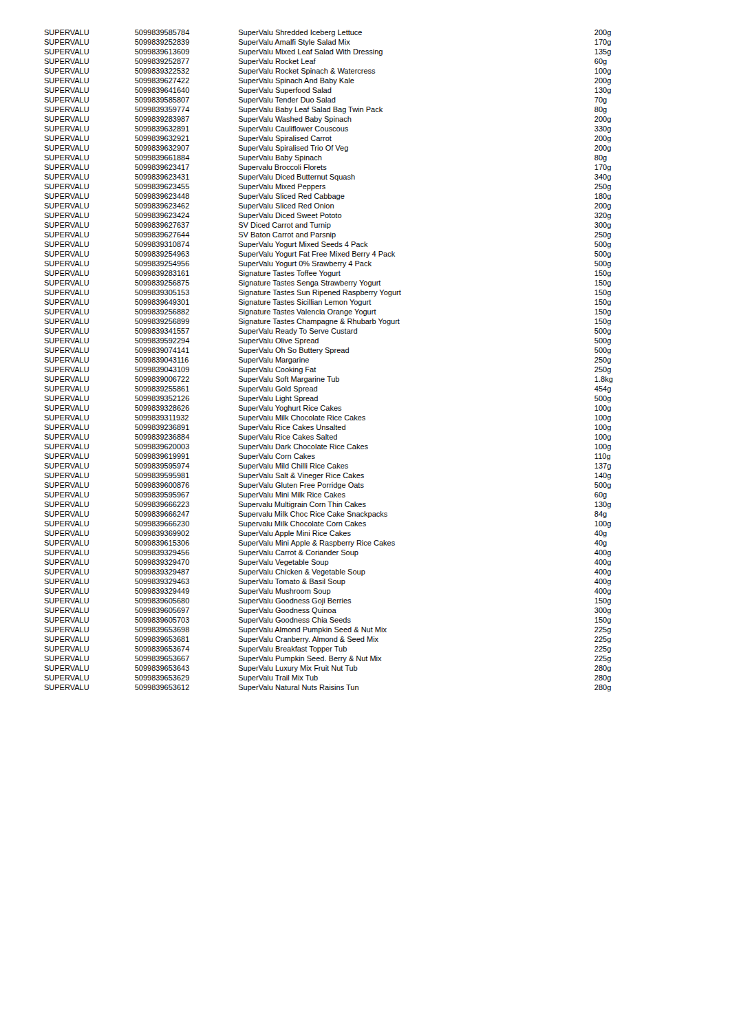| SUPERVALU | 5099839585784 | SuperValu Shredded Iceberg Lettuce | 200g |
| SUPERVALU | 5099839252839 | SuperValu Amalfi Style Salad Mix | 170g |
| SUPERVALU | 5099839613609 | SuperValu Mixed Leaf Salad With Dressing | 135g |
| SUPERVALU | 5099839252877 | SuperValu Rocket Leaf | 60g |
| SUPERVALU | 5099839322532 | SuperValu Rocket Spinach & Watercress | 100g |
| SUPERVALU | 5099839627422 | SuperValu Spinach And Baby Kale | 200g |
| SUPERVALU | 5099839641640 | SuperValu Superfood Salad | 130g |
| SUPERVALU | 5099839585807 | SuperValu Tender Duo Salad | 70g |
| SUPERVALU | 5099839359774 | SuperValu Baby Leaf Salad Bag Twin Pack | 80g |
| SUPERVALU | 5099839283987 | SuperValu Washed Baby Spinach | 200g |
| SUPERVALU | 5099839632891 | SuperValu Cauliflower Couscous | 330g |
| SUPERVALU | 5099839632921 | SuperValu Spiralised Carrot | 200g |
| SUPERVALU | 5099839632907 | SuperValu Spiralised Trio Of Veg | 200g |
| SUPERVALU | 5099839661884 | SuperValu Baby Spinach | 80g |
| SUPERVALU | 5099839623417 | Supervalu Broccoli Florets | 170g |
| SUPERVALU | 5099839623431 | SuperValu Diced Butternut Squash | 340g |
| SUPERVALU | 5099839623455 | SuperValu Mixed Peppers | 250g |
| SUPERVALU | 5099839623448 | SuperValu Sliced Red Cabbage | 180g |
| SUPERVALU | 5099839623462 | SuperValu Sliced Red Onion | 200g |
| SUPERVALU | 5099839623424 | SuperValu Diced Sweet Pototo | 320g |
| SUPERVALU | 5099839627637 | SV Diced Carrot and Turnip | 300g |
| SUPERVALU | 5099839627644 | SV Baton Carrot and Parsnip | 250g |
| SUPERVALU | 5099839310874 | SuperValu Yogurt Mixed Seeds 4 Pack | 500g |
| SUPERVALU | 5099839254963 | SuperValu Yogurt Fat Free Mixed Berry 4 Pack | 500g |
| SUPERVALU | 5099839254956 | SuperValu Yogurt 0% Srawberry 4 Pack | 500g |
| SUPERVALU | 5099839283161 | Signature Tastes Toffee Yogurt | 150g |
| SUPERVALU | 5099839256875 | Signature Tastes Senga Strawberry Yogurt | 150g |
| SUPERVALU | 5099839305153 | Signature Tastes Sun Ripened Raspberry Yogurt | 150g |
| SUPERVALU | 5099839649301 | Signature Tastes Sicillian Lemon Yogurt | 150g |
| SUPERVALU | 5099839256882 | Signature Tastes Valencia Orange Yogurt | 150g |
| SUPERVALU | 5099839256899 | Signature Tastes Champagne & Rhubarb Yogurt | 150g |
| SUPERVALU | 5099839341557 | SuperValu Ready To Serve Custard | 500g |
| SUPERVALU | 5099839592294 | SuperValu Olive Spread | 500g |
| SUPERVALU | 5099839074141 | SuperValu Oh So Buttery Spread | 500g |
| SUPERVALU | 5099839043116 | SuperValu Margarine | 250g |
| SUPERVALU | 5099839043109 | SuperValu Cooking Fat | 250g |
| SUPERVALU | 5099839006722 | SuperValu Soft Margarine Tub | 1.8kg |
| SUPERVALU | 5099839255861 | SuperValu Gold Spread | 454g |
| SUPERVALU | 5099839352126 | SuperValu Light Spread | 500g |
| SUPERVALU | 5099839328626 | SuperValu Yoghurt Rice Cakes | 100g |
| SUPERVALU | 5099839311932 | SuperValu Milk Chocolate Rice Cakes | 100g |
| SUPERVALU | 5099839236891 | SuperValu Rice Cakes Unsalted | 100g |
| SUPERVALU | 5099839236884 | SuperValu Rice Cakes Salted | 100g |
| SUPERVALU | 5099839620003 | SuperValu Dark Chocolate Rice Cakes | 100g |
| SUPERVALU | 5099839619991 | SuperValu Corn Cakes | 110g |
| SUPERVALU | 5099839595974 | SuperValu Mild Chilli Rice Cakes | 137g |
| SUPERVALU | 5099839595981 | SuperValu Salt & Vineger Rice Cakes | 140g |
| SUPERVALU | 5099839600876 | SuperValu Gluten Free Porridge Oats | 500g |
| SUPERVALU | 5099839595967 | SuperValu Mini Milk Rice Cakes | 60g |
| SUPERVALU | 5099839666223 | Supervalu Multigrain Corn Thin Cakes | 130g |
| SUPERVALU | 5099839666247 | Supervalu Milk Choc Rice Cake Snackpacks | 84g |
| SUPERVALU | 5099839666230 | Supervalu Milk Chocolate Corn Cakes | 100g |
| SUPERVALU | 5099839369902 | SuperValu Apple Mini Rice Cakes | 40g |
| SUPERVALU | 5099839615306 | SuperValu Mini Apple & Raspberry Rice Cakes | 40g |
| SUPERVALU | 5099839329456 | SuperValu Carrot & Coriander Soup | 400g |
| SUPERVALU | 5099839329470 | SuperValu Vegetable Soup | 400g |
| SUPERVALU | 5099839329487 | SuperValu Chicken & Vegetable Soup | 400g |
| SUPERVALU | 5099839329463 | SuperValu Tomato & Basil Soup | 400g |
| SUPERVALU | 5099839329449 | SuperValu Mushroom Soup | 400g |
| SUPERVALU | 5099839605680 | SuperValu Goodness Goji Berries | 150g |
| SUPERVALU | 5099839605697 | SuperValu Goodness Quinoa | 300g |
| SUPERVALU | 5099839605703 | SuperValu Goodness Chia Seeds | 150g |
| SUPERVALU | 5099839653698 | SuperValu Almond Pumpkin Seed & Nut Mix | 225g |
| SUPERVALU | 5099839653681 | SuperValu Cranberry. Almond & Seed Mix | 225g |
| SUPERVALU | 5099839653674 | SuperValu Breakfast Topper Tub | 225g |
| SUPERVALU | 5099839653667 | SuperValu Pumpkin Seed. Berry & Nut Mix | 225g |
| SUPERVALU | 5099839653643 | SuperValu Luxury Mix Fruit Nut Tub | 280g |
| SUPERVALU | 5099839653629 | SuperValu Trail Mix Tub | 280g |
| SUPERVALU | 5099839653612 | SuperValu Natural Nuts Raisins Tun | 280g |